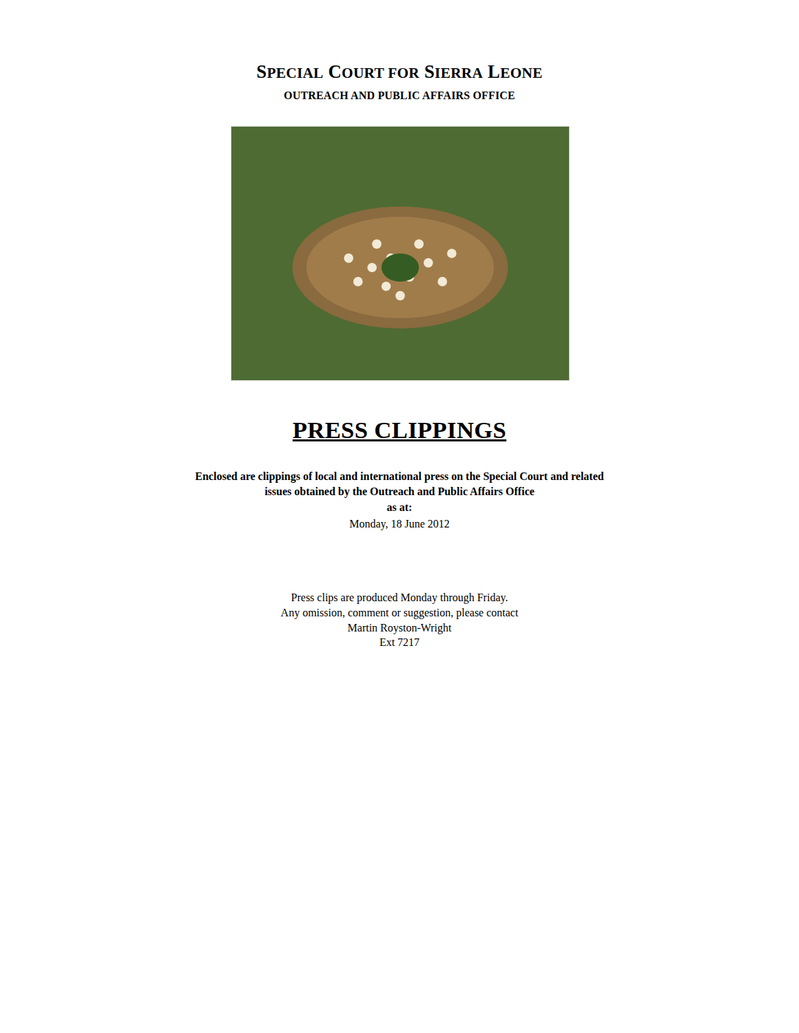SPECIAL COURT FOR SIERRA LEONE
Outreach and Public Affairs Office
PRESS CLIPPINGS
Enclosed are clippings of local and international press on the Special Court and related issues obtained by the Outreach and Public Affairs Office
as at:
Monday, 18 June 2012
Press clips are produced Monday through Friday.
Any omission, comment or suggestion, please contact
Martin Royston-Wright
Ext 7217